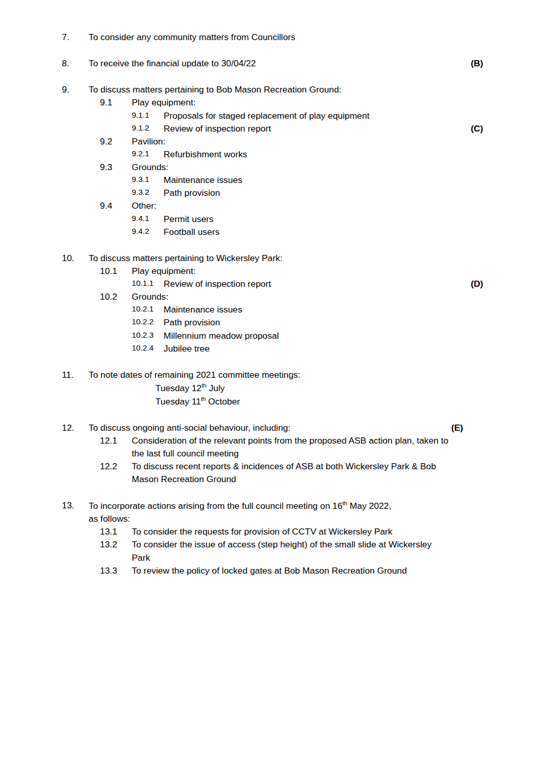7.
To consider any community matters from Councillors
8.
To receive the financial update to 30/04/22(B)
9.
To discuss matters pertaining to Bob Mason Recreation Ground:
9.1 Play equipment:
9.1.1 Proposals for staged replacement of play equipment
9.1.2 Review of inspection report(C)
9.2 Pavilion:
9.2.1 Refurbishment works
9.3 Grounds:
9.3.1 Maintenance issues
9.3.2 Path provision
9.4 Other:
9.4.1 Permit users
9.4.2 Football users
10.
To discuss matters pertaining to Wickersley Park:
10.1 Play equipment:
10.1.1 Review of inspection report(D)
10.2 Grounds:
10.2.1 Maintenance issues
10.2.2 Path provision
10.2.3 Millennium meadow proposal
10.2.4 Jubilee tree
11.
To note dates of remaining 2021 committee meetings:
Tuesday 12th July
Tuesday 11th October
12.
To discuss ongoing anti-social behaviour, including:
12.1 Consideration of the relevant points from the proposed ASB action plan, taken to the last full council meeting(E)
12.2 To discuss recent reports & incidences of ASB at both Wickersley Park & Bob Mason Recreation Ground
13.
To incorporate actions arising from the full council meeting on 16th May 2022,
as follows:
13.1 To consider the requests for provision of CCTV at Wickersley Park
13.2 To consider the issue of access (step height) of the small slide at Wickersley Park
13.3 To review the policy of locked gates at Bob Mason Recreation Ground